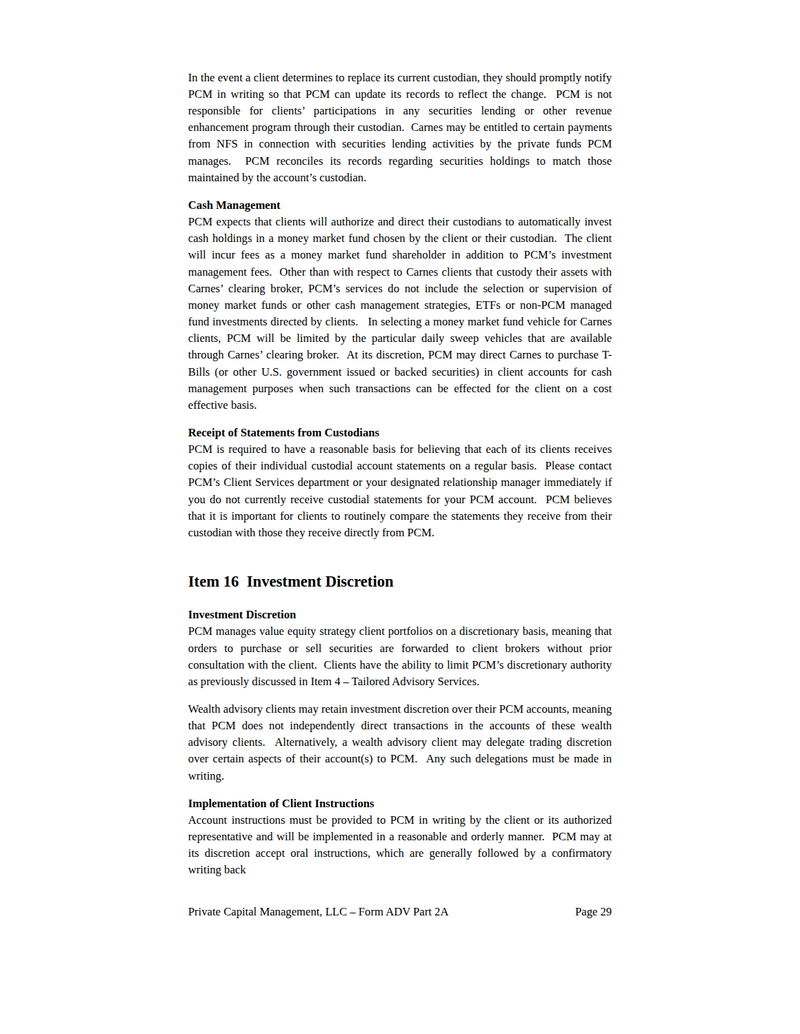In the event a client determines to replace its current custodian, they should promptly notify PCM in writing so that PCM can update its records to reflect the change. PCM is not responsible for clients’ participations in any securities lending or other revenue enhancement program through their custodian. Carnes may be entitled to certain payments from NFS in connection with securities lending activities by the private funds PCM manages. PCM reconciles its records regarding securities holdings to match those maintained by the account’s custodian.
Cash Management
PCM expects that clients will authorize and direct their custodians to automatically invest cash holdings in a money market fund chosen by the client or their custodian. The client will incur fees as a money market fund shareholder in addition to PCM’s investment management fees. Other than with respect to Carnes clients that custody their assets with Carnes’ clearing broker, PCM’s services do not include the selection or supervision of money market funds or other cash management strategies, ETFs or non-PCM managed fund investments directed by clients. In selecting a money market fund vehicle for Carnes clients, PCM will be limited by the particular daily sweep vehicles that are available through Carnes’ clearing broker. At its discretion, PCM may direct Carnes to purchase T-Bills (or other U.S. government issued or backed securities) in client accounts for cash management purposes when such transactions can be effected for the client on a cost effective basis.
Receipt of Statements from Custodians
PCM is required to have a reasonable basis for believing that each of its clients receives copies of their individual custodial account statements on a regular basis. Please contact PCM’s Client Services department or your designated relationship manager immediately if you do not currently receive custodial statements for your PCM account. PCM believes that it is important for clients to routinely compare the statements they receive from their custodian with those they receive directly from PCM.
Item 16 Investment Discretion
Investment Discretion
PCM manages value equity strategy client portfolios on a discretionary basis, meaning that orders to purchase or sell securities are forwarded to client brokers without prior consultation with the client. Clients have the ability to limit PCM’s discretionary authority as previously discussed in Item 4 – Tailored Advisory Services.
Wealth advisory clients may retain investment discretion over their PCM accounts, meaning that PCM does not independently direct transactions in the accounts of these wealth advisory clients. Alternatively, a wealth advisory client may delegate trading discretion over certain aspects of their account(s) to PCM. Any such delegations must be made in writing.
Implementation of Client Instructions
Account instructions must be provided to PCM in writing by the client or its authorized representative and will be implemented in a reasonable and orderly manner. PCM may at its discretion accept oral instructions, which are generally followed by a confirmatory writing back
Private Capital Management, LLC – Form ADV Part 2A
Page 29